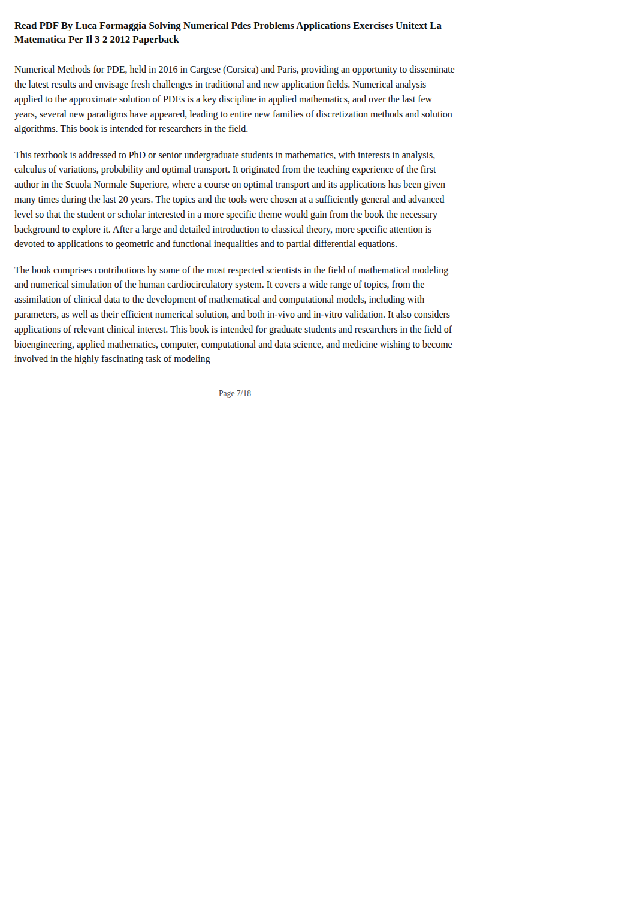Read PDF By Luca Formaggia Solving Numerical Pdes Problems Applications Exercises Unitext La Matematica Per Il 3 2 2012 Paperback
Numerical Methods for PDE, held in 2016 in Cargese (Corsica) and Paris, providing an opportunity to disseminate the latest results and envisage fresh challenges in traditional and new application fields. Numerical analysis applied to the approximate solution of PDEs is a key discipline in applied mathematics, and over the last few years, several new paradigms have appeared, leading to entire new families of discretization methods and solution algorithms. This book is intended for researchers in the field.
This textbook is addressed to PhD or senior undergraduate students in mathematics, with interests in analysis, calculus of variations, probability and optimal transport. It originated from the teaching experience of the first author in the Scuola Normale Superiore, where a course on optimal transport and its applications has been given many times during the last 20 years. The topics and the tools were chosen at a sufficiently general and advanced level so that the student or scholar interested in a more specific theme would gain from the book the necessary background to explore it. After a large and detailed introduction to classical theory, more specific attention is devoted to applications to geometric and functional inequalities and to partial differential equations.
The book comprises contributions by some of the most respected scientists in the field of mathematical modeling and numerical simulation of the human cardiocirculatory system. It covers a wide range of topics, from the assimilation of clinical data to the development of mathematical and computational models, including with parameters, as well as their efficient numerical solution, and both in-vivo and in-vitro validation. It also considers applications of relevant clinical interest. This book is intended for graduate students and researchers in the field of bioengineering, applied mathematics, computer, computational and data science, and medicine wishing to become involved in the highly fascinating task of modeling
Page 7/18